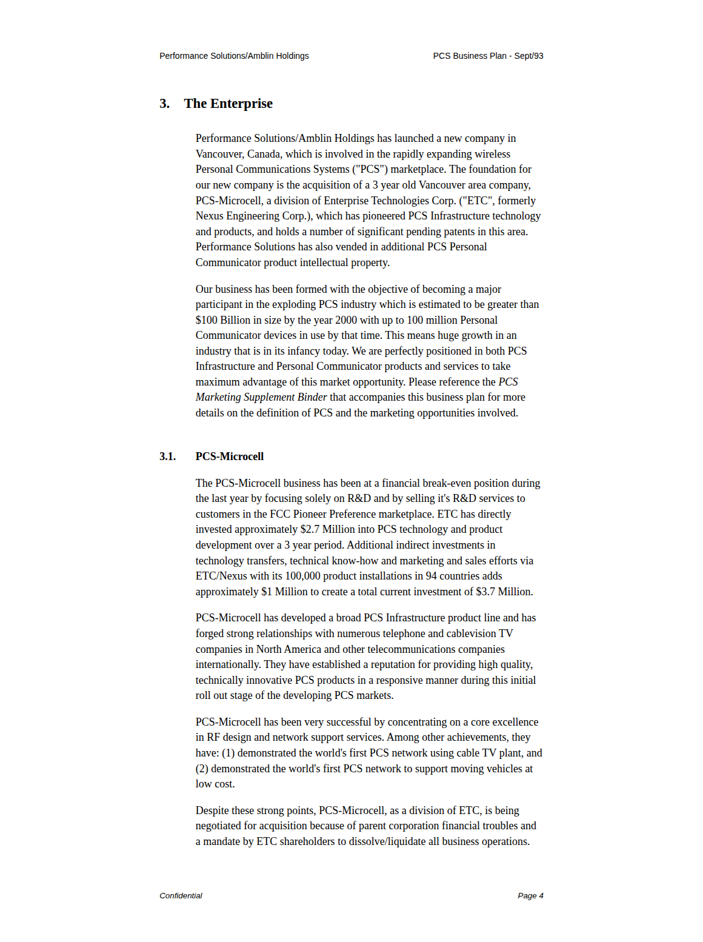Performance Solutions/Amblin Holdings PCS Business Plan - Sept/93
3. The Enterprise
Performance Solutions/Amblin Holdings has launched a new company in Vancouver, Canada, which is involved in the rapidly expanding wireless Personal Communications Systems ("PCS") marketplace. The foundation for our new company is the acquisition of a 3 year old Vancouver area company, PCS-Microcell, a division of Enterprise Technologies Corp. ("ETC", formerly Nexus Engineering Corp.), which has pioneered PCS Infrastructure technology and products, and holds a number of significant pending patents in this area. Performance Solutions has also vended in additional PCS Personal Communicator product intellectual property.
Our business has been formed with the objective of becoming a major participant in the exploding PCS industry which is estimated to be greater than $100 Billion in size by the year 2000 with up to 100 million Personal Communicator devices in use by that time. This means huge growth in an industry that is in its infancy today. We are perfectly positioned in both PCS Infrastructure and Personal Communicator products and services to take maximum advantage of this market opportunity. Please reference the PCS Marketing Supplement Binder that accompanies this business plan for more details on the definition of PCS and the marketing opportunities involved.
3.1. PCS-Microcell
The PCS-Microcell business has been at a financial break-even position during the last year by focusing solely on R&D and by selling it's R&D services to customers in the FCC Pioneer Preference marketplace. ETC has directly invested approximately $2.7 Million into PCS technology and product development over a 3 year period. Additional indirect investments in technology transfers, technical know-how and marketing and sales efforts via ETC/Nexus with its 100,000 product installations in 94 countries adds approximately $1 Million to create a total current investment of $3.7 Million.
PCS-Microcell has developed a broad PCS Infrastructure product line and has forged strong relationships with numerous telephone and cablevision TV companies in North America and other telecommunications companies internationally. They have established a reputation for providing high quality, technically innovative PCS products in a responsive manner during this initial roll out stage of the developing PCS markets.
PCS-Microcell has been very successful by concentrating on a core excellence in RF design and network support services. Among other achievements, they have: (1) demonstrated the world's first PCS network using cable TV plant, and (2) demonstrated the world's first PCS network to support moving vehicles at low cost.
Despite these strong points, PCS-Microcell, as a division of ETC, is being negotiated for acquisition because of parent corporation financial troubles and a mandate by ETC shareholders to dissolve/liquidate all business operations.
Confidential Page 4